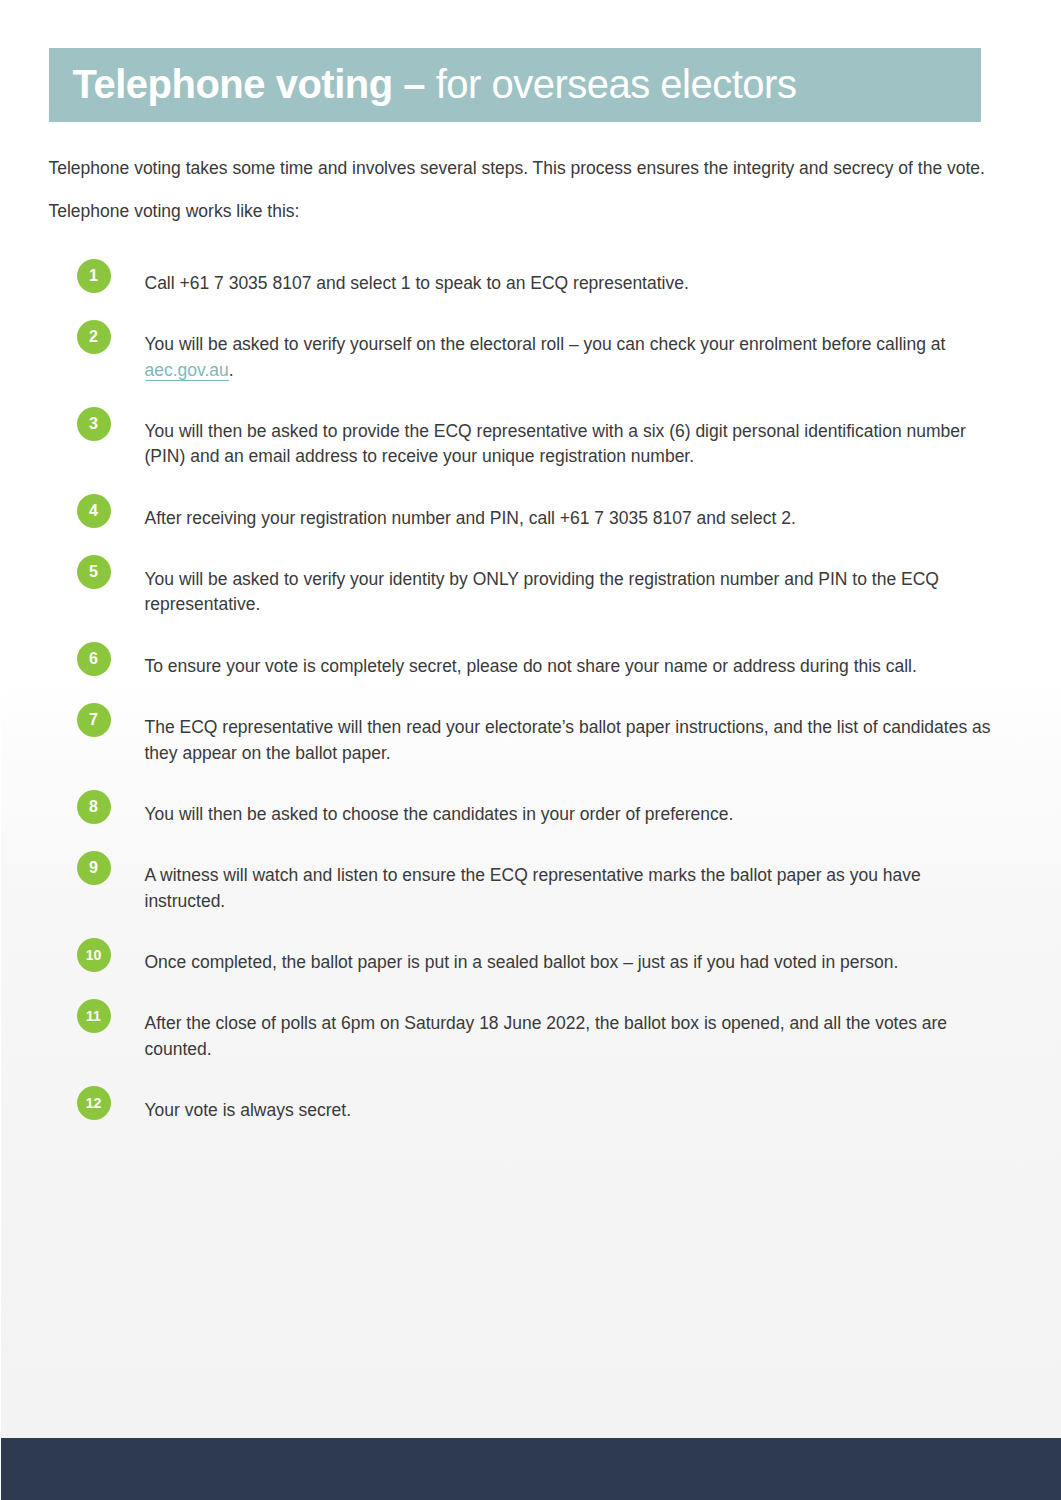Telephone voting – for overseas electors
Telephone voting takes some time and involves several steps. This process ensures the integrity and secrecy of the vote.
Telephone voting works like this:
Call +61 7 3035 8107 and select 1 to speak to an ECQ representative.
You will be asked to verify yourself on the electoral roll – you can check your enrolment before calling at aec.gov.au.
You will then be asked to provide the ECQ representative with a six (6) digit personal identification number (PIN) and an email address to receive your unique registration number.
After receiving your registration number and PIN, call +61 7 3035 8107 and select 2.
You will be asked to verify your identity by ONLY providing the registration number and PIN to the ECQ representative.
To ensure your vote is completely secret, please do not share your name or address during this call.
The ECQ representative will then read your electorate’s ballot paper instructions, and the list of candidates as they appear on the ballot paper.
You will then be asked to choose the candidates in your order of preference.
A witness will watch and listen to ensure the ECQ representative marks the ballot paper as you have instructed.
Once completed, the ballot paper is put in a sealed ballot box – just as if you had voted in person.
After the close of polls at 6pm on Saturday 18 June 2022, the ballot box is opened, and all the votes are counted.
Your vote is always secret.